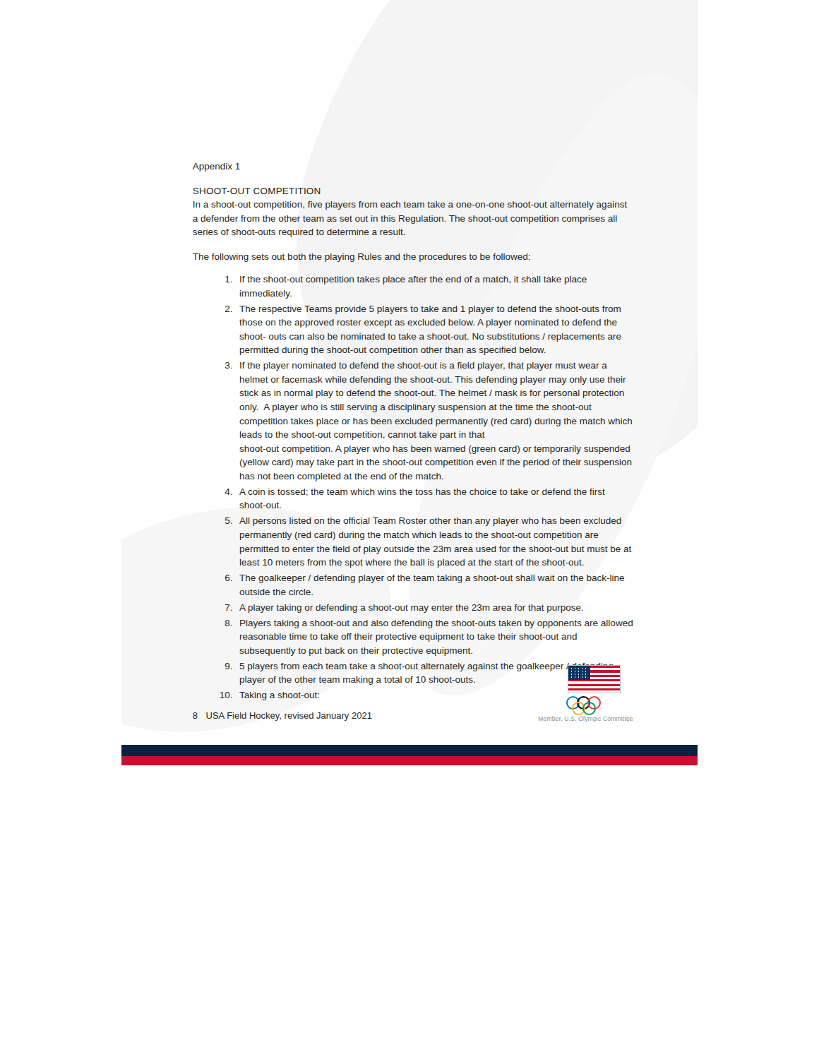Appendix 1
SHOOT-OUT COMPETITION
In a shoot-out competition, five players from each team take a one-on-one shoot-out alternately against a defender from the other team as set out in this Regulation. The shoot-out competition comprises all series of shoot-outs required to determine a result.
The following sets out both the playing Rules and the procedures to be followed:
If the shoot-out competition takes place after the end of a match, it shall take place immediately.
The respective Teams provide 5 players to take and 1 player to defend the shoot-outs from those on the approved roster except as excluded below. A player nominated to defend the shoot- outs can also be nominated to take a shoot-out. No substitutions / replacements are permitted during the shoot-out competition other than as specified below.
If the player nominated to defend the shoot-out is a field player, that player must wear a helmet or facemask while defending the shoot-out. This defending player may only use their stick as in normal play to defend the shoot-out. The helmet / mask is for personal protection only. A player who is still serving a disciplinary suspension at the time the shoot-out competition takes place or has been excluded permanently (red card) during the match which leads to the shoot-out competition, cannot take part in that
shoot-out competition. A player who has been warned (green card) or temporarily suspended (yellow card) may take part in the shoot-out competition even if the period of their suspension has not been completed at the end of the match.
A coin is tossed; the team which wins the toss has the choice to take or defend the first shoot-out.
All persons listed on the official Team Roster other than any player who has been excluded permanently (red card) during the match which leads to the shoot-out competition are permitted to enter the field of play outside the 23m area used for the shoot-out but must be at least 10 meters from the spot where the ball is placed at the start of the shoot-out.
The goalkeeper / defending player of the team taking a shoot-out shall wait on the back-line outside the circle.
A player taking or defending a shoot-out may enter the 23m area for that purpose.
Players taking a shoot-out and also defending the shoot-outs taken by opponents are allowed reasonable time to take off their protective equipment to take their shoot-out and subsequently to put back on their protective equipment.
5 players from each team take a shoot-out alternately against the goalkeeper / defending player of the other team making a total of 10 shoot-outs.
Taking a shoot-out:
8 USA Field Hockey, revised January 2021
Member, U.S. Olympic Committee